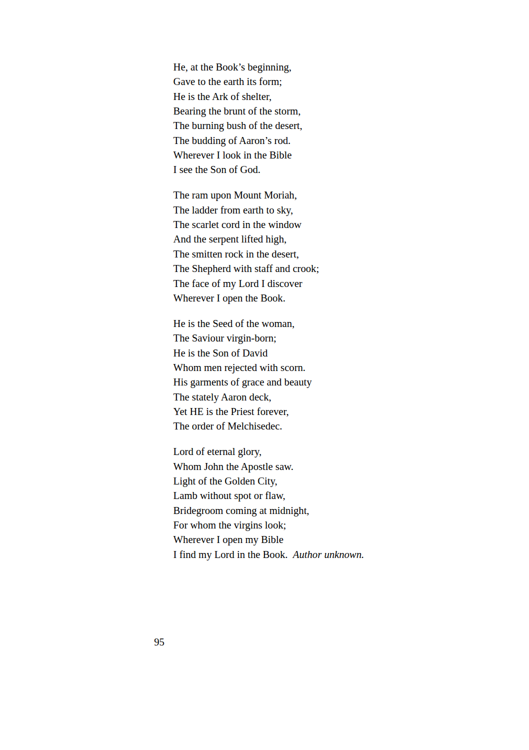He, at the Book’s beginning,
Gave to the earth its form;
He is the Ark of shelter,
Bearing the brunt of the storm,
The burning bush of the desert,
The budding of Aaron’s rod.
Wherever I look in the Bible
I see the Son of God.
The ram upon Mount Moriah,
The ladder from earth to sky,
The scarlet cord in the window
And the serpent lifted high,
The smitten rock in the desert,
The Shepherd with staff and crook;
The face of my Lord I discover
Wherever I open the Book.
He is the Seed of the woman,
The Saviour virgin-born;
He is the Son of David
Whom men rejected with scorn.
His garments of grace and beauty
The stately Aaron deck,
Yet HE is the Priest forever,
The order of Melchisedec.
Lord of eternal glory,
Whom John the Apostle saw.
Light of the Golden City,
Lamb without spot or flaw,
Bridegroom coming at midnight,
For whom the virgins look;
Wherever I open my Bible
I find my Lord in the Book. Author unknown.
95